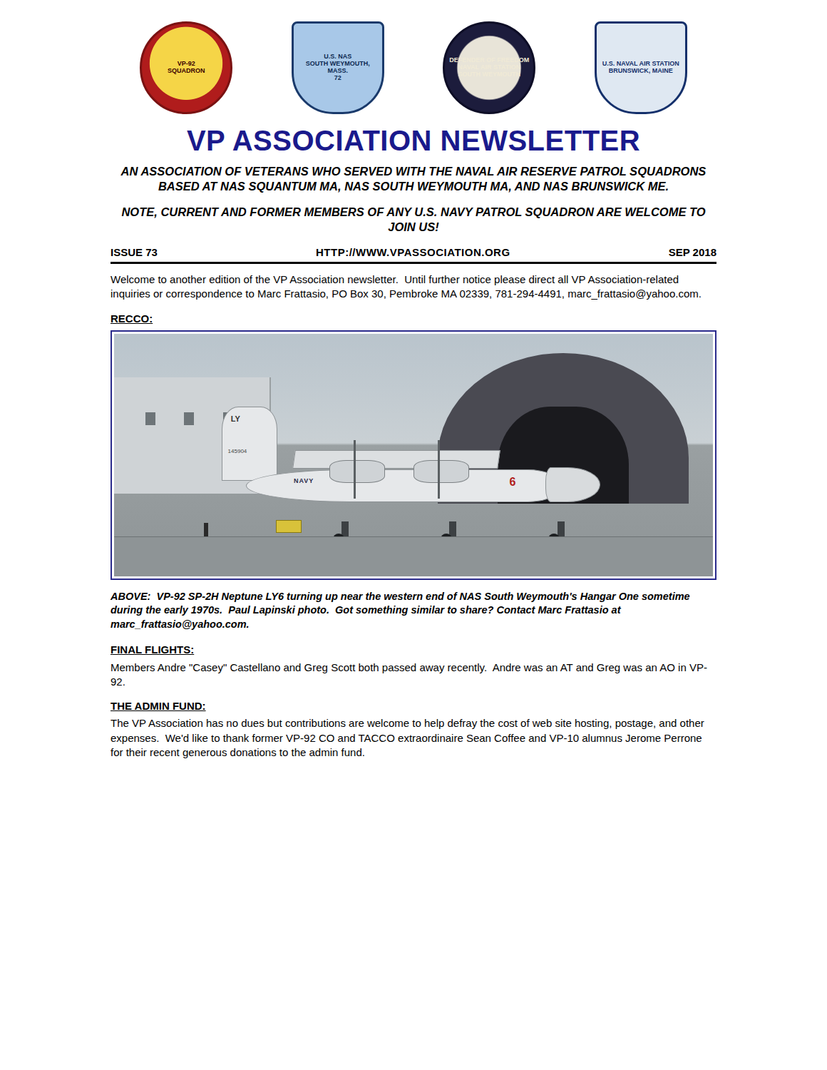VP-92
SQUADRON
U.S. NAS
SOUTH WEYMOUTH,
MASS.
72
DEFENDER OF FREEDOM
NAVAL AIR STATION
SOUTH WEYMOUTH
U.S. NAVAL AIR STATION
BRUNSWICK, MAINE
VP ASSOCIATION NEWSLETTER
AN ASSOCIATION OF VETERANS WHO SERVED WITH THE NAVAL AIR RESERVE PATROL SQUADRONS BASED AT NAS SQUANTUM MA, NAS SOUTH WEYMOUTH MA, AND NAS BRUNSWICK ME.
NOTE, CURRENT AND FORMER MEMBERS OF ANY U.S. NAVY PATROL SQUADRON ARE WELCOME TO JOIN US!
ISSUE 73 HTTP://WWW.VPASSOCIATION.ORG SEP 2018
Welcome to another edition of the VP Association newsletter. Until further notice please direct all VP Association-related inquiries or correspondence to Marc Frattasio, PO Box 30, Pembroke MA 02339, 781-294-4491, marc_frattasio@yahoo.com.
RECCO:
LY
145904
NAVY
6
ABOVE: VP-92 SP-2H Neptune LY6 turning up near the western end of NAS South Weymouth's Hangar One sometime during the early 1970s. Paul Lapinski photo. Got something similar to share? Contact Marc Frattasio at marc_frattasio@yahoo.com.
FINAL FLIGHTS:
Members Andre "Casey" Castellano and Greg Scott both passed away recently. Andre was an AT and Greg was an AO in VP-92.
THE ADMIN FUND:
The VP Association has no dues but contributions are welcome to help defray the cost of web site hosting, postage, and other expenses. We'd like to thank former VP-92 CO and TACCO extraordinaire Sean Coffee and VP-10 alumnus Jerome Perrone for their recent generous donations to the admin fund.